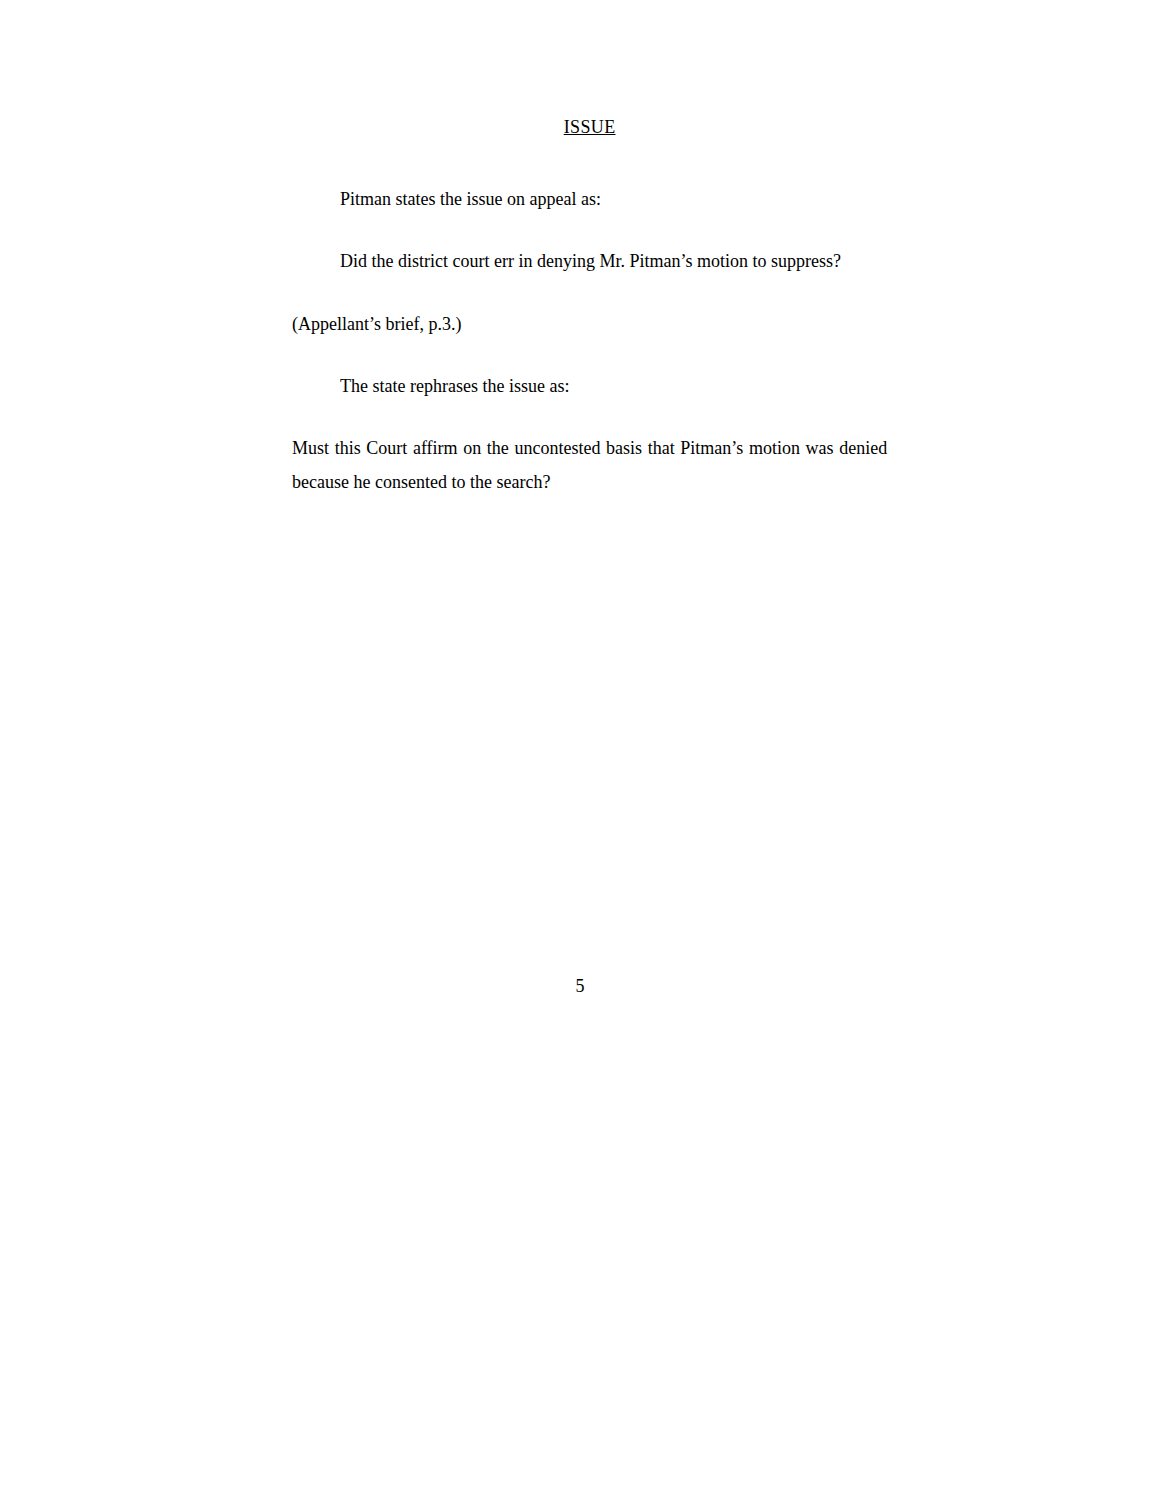ISSUE
Pitman states the issue on appeal as:
Did the district court err in denying Mr. Pitman’s motion to suppress?
(Appellant’s brief, p.3.)
The state rephrases the issue as:
Must this Court affirm on the uncontested basis that Pitman’s motion was denied because he consented to the search?
5